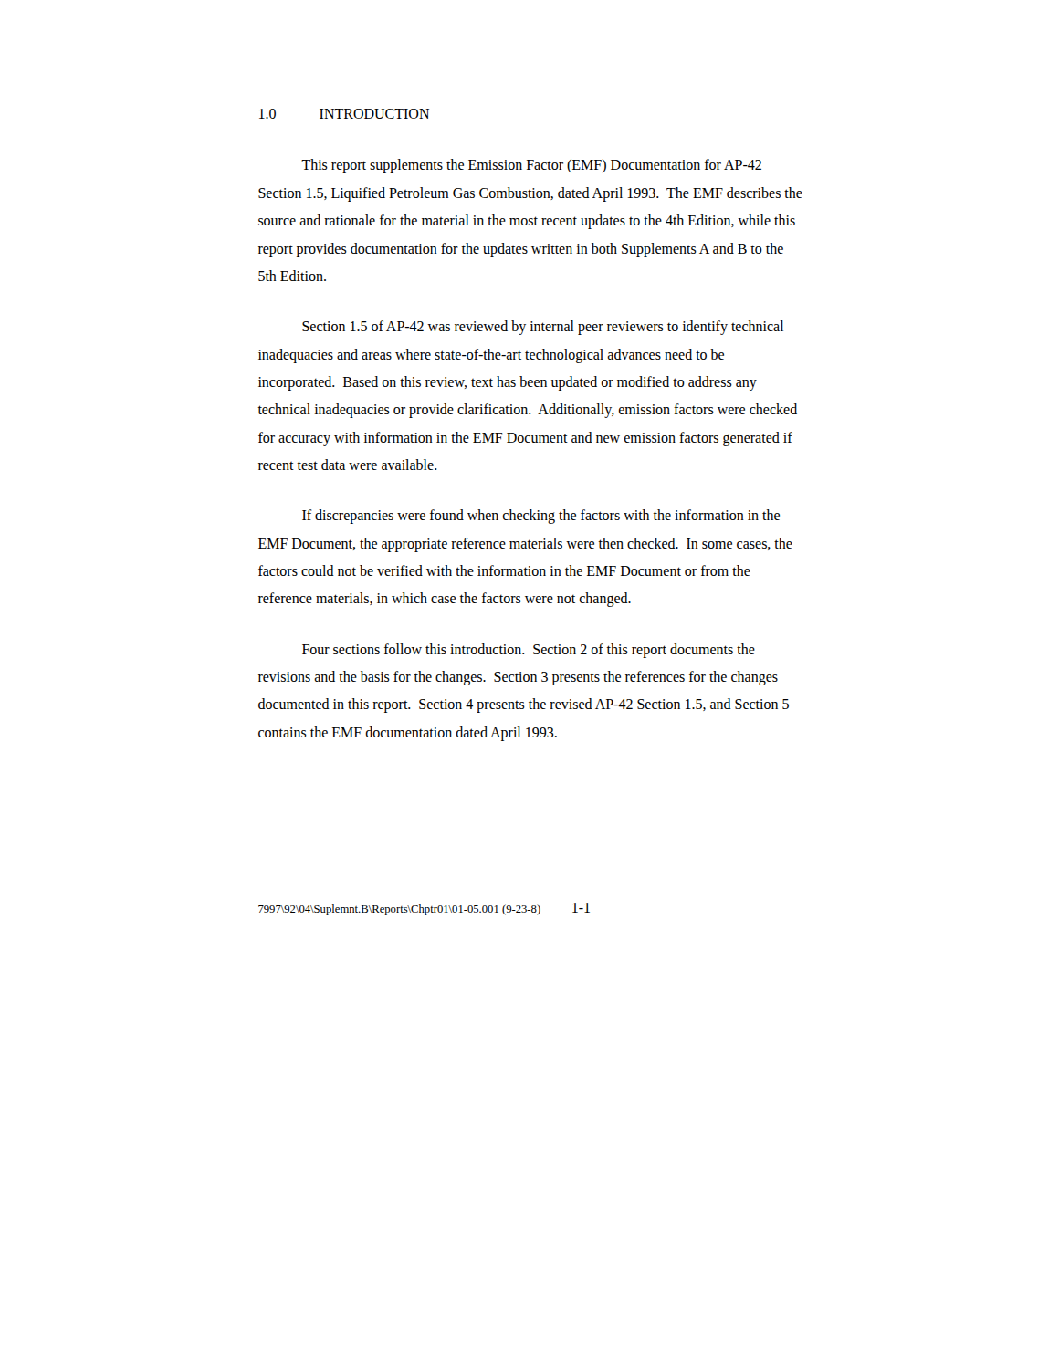1.0 INTRODUCTION
This report supplements the Emission Factor (EMF) Documentation for AP-42 Section 1.5, Liquified Petroleum Gas Combustion, dated April 1993. The EMF describes the source and rationale for the material in the most recent updates to the 4th Edition, while this report provides documentation for the updates written in both Supplements A and B to the 5th Edition.
Section 1.5 of AP-42 was reviewed by internal peer reviewers to identify technical inadequacies and areas where state-of-the-art technological advances need to be incorporated. Based on this review, text has been updated or modified to address any technical inadequacies or provide clarification. Additionally, emission factors were checked for accuracy with information in the EMF Document and new emission factors generated if recent test data were available.
If discrepancies were found when checking the factors with the information in the EMF Document, the appropriate reference materials were then checked. In some cases, the factors could not be verified with the information in the EMF Document or from the reference materials, in which case the factors were not changed.
Four sections follow this introduction. Section 2 of this report documents the revisions and the basis for the changes. Section 3 presents the references for the changes documented in this report. Section 4 presents the revised AP-42 Section 1.5, and Section 5 contains the EMF documentation dated April 1993.
7997\92\04\Suplemnt.B\Reports\Chptr01\01-05.001 (9-23-8) 1-1